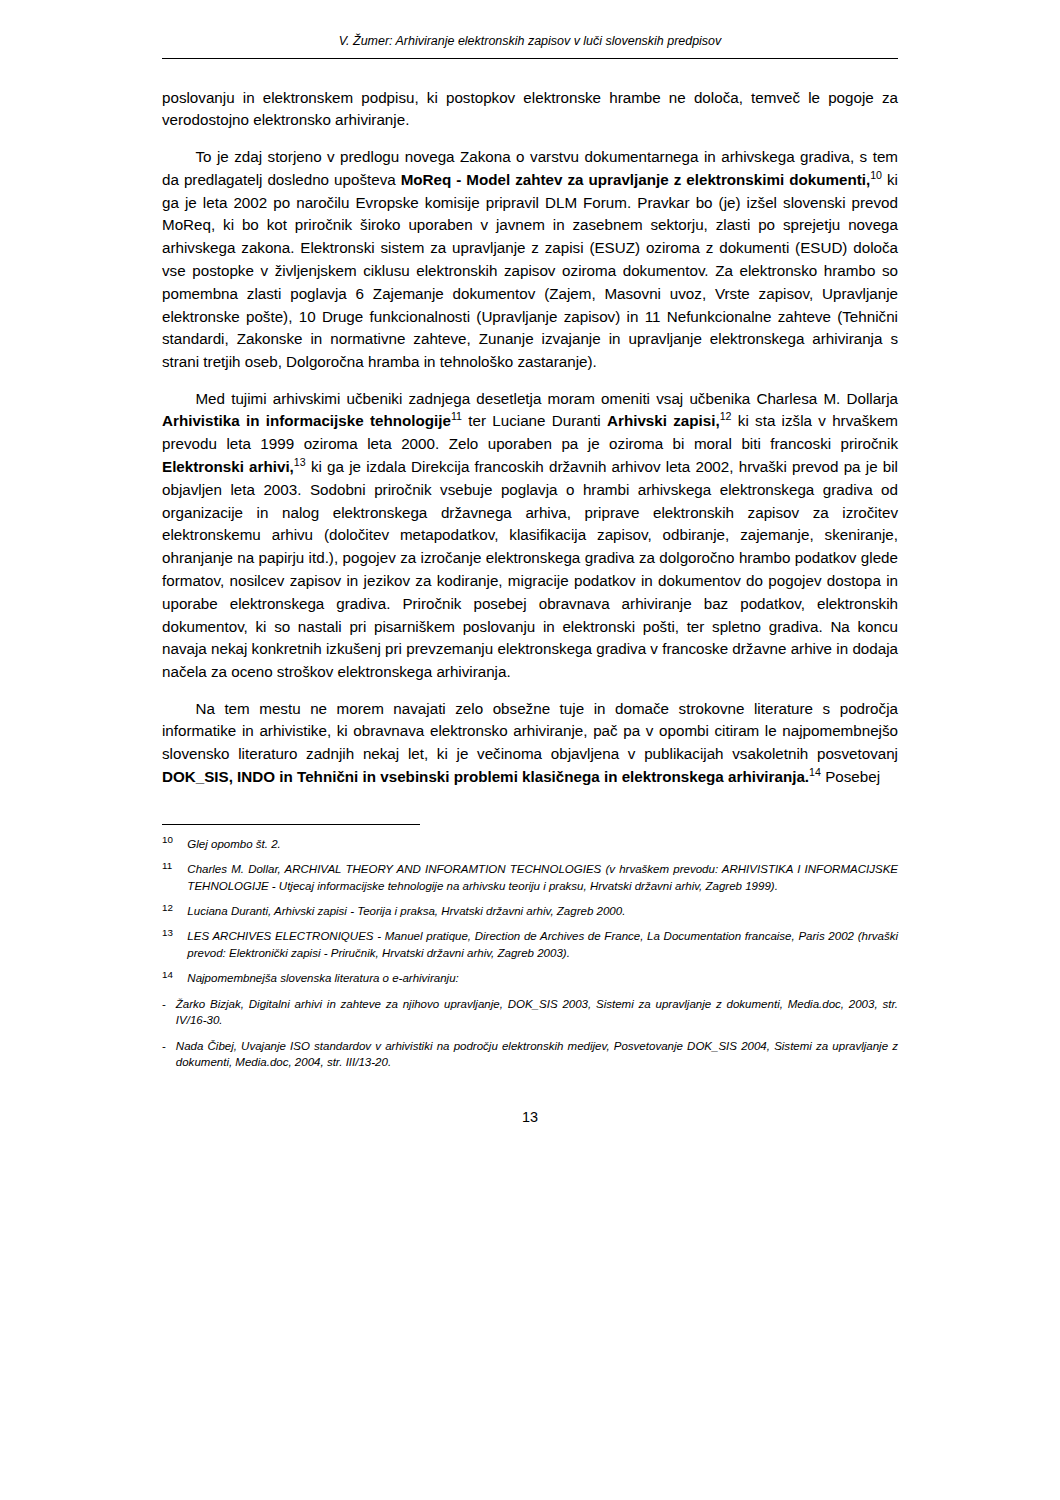V. Žumer: Arhiviranje elektronskih zapisov v luči slovenskih predpisov
poslovanju in elektronskem podpisu, ki postopkov elektronske hrambe ne določa, temveč le pogoje za verodostojno elektronsko arhiviranje.
To je zdaj storjeno v predlogu novega Zakona o varstvu dokumentarnega in arhivskega gradiva, s tem da predlagatelj dosledno upošteva MoReq - Model zahtev za upravljanje z elektronskimi dokumenti,10 ki ga je leta 2002 po naročilu Evropske komisije pripravil DLM Forum. Pravkar bo (je) izšel slovenski prevod MoReq, ki bo kot priročnik široko uporaben v javnem in zasebnem sektorju, zlasti po sprejetju novega arhivskega zakona. Elektronski sistem za upravljanje z zapisi (ESUZ) oziroma z dokumenti (ESUD) določa vse postopke v življenjskem ciklusu elektronskih zapisov oziroma dokumentov. Za elektronsko hrambo so pomembna zlasti poglavja 6 Zajemanje dokumentov (Zajem, Masovni uvoz, Vrste zapisov, Upravljanje elektronske pošte), 10 Druge funkcionalnosti (Upravljanje zapisov) in 11 Nefunkcionalne zahteve (Tehnični standardi, Zakonske in normativne zahteve, Zunanje izvajanje in upravljanje elektronskega arhiviranja s strani tretjih oseb, Dolgoročna hramba in tehnološko zastaranje).
Med tujimi arhivskimi učbeniki zadnjega desetletja moram omeniti vsaj učbenika Charlesa M. Dollarja Arhivistika in informacijske tehnologije11 ter Luciane Duranti Arhivski zapisi,12 ki sta izšla v hrvaškem prevodu leta 1999 oziroma leta 2000. Zelo uporaben pa je oziroma bi moral biti francoski priročnik Elektronski arhivi,13 ki ga je izdala Direkcija francoskih državnih arhivov leta 2002, hrvaški prevod pa je bil objavljen leta 2003. Sodobni priročnik vsebuje poglavja o hrambi arhivskega elektronskega gradiva od organizacije in nalog elektronskega državnega arhiva, priprave elektronskih zapisov za izročitev elektronskemu arhivu (določitev metapodatkov, klasifikacija zapisov, odbiranje, zajemanje, skeniranje, ohranjanje na papirju itd.), pogojev za izročanje elektronskega gradiva za dolgoročno hrambo podatkov glede formatov, nosilcev zapisov in jezikov za kodiranje, migracije podatkov in dokumentov do pogojev dostopa in uporabe elektronskega gradiva. Priročnik posebej obravnava arhiviranje baz podatkov, elektronskih dokumentov, ki so nastali pri pisarniškem poslovanju in elektronski pošti, ter spletno gradiva. Na koncu navaja nekaj konkretnih izkušenj pri prevzemanju elektronskega gradiva v francoske državne arhive in dodaja načela za oceno stroškov elektronskega arhiviranja.
Na tem mestu ne morem navajati zelo obsežne tuje in domače strokovne literature s področja informatike in arhivistike, ki obravnava elektronsko arhiviranje, pač pa v opombi citiram le najpomembnejšo slovensko literaturo zadnjih nekaj let, ki je večinoma objavljena v publikacijah vsakoletnih posvetovanj DOK_SIS, INDO in Tehnični in vsebinski problemi klasičnega in elektronskega arhiviranja.14 Posebej
10 Glej opombo št. 2.
11 Charles M. Dollar, ARCHIVAL THEORY AND INFORAMTION TECHNOLOGIES (v hrvaškem prevodu: ARHIVISTIKA I INFORMACIJSKE TEHNOLOGIJE - Utjecaj informacijske tehnologije na arhivsku teoriju i praksu, Hrvatski državni arhiv, Zagreb 1999).
12 Luciana Duranti, Arhivski zapisi - Teorija i praksa, Hrvatski državni arhiv, Zagreb 2000.
13 LES ARCHIVES ELECTRONIQUES - Manuel pratique, Direction de Archives de France, La Documentation francaise, Paris 2002 (hrvaški prevod: Elektronički zapisi - Priručnik, Hrvatski državni arhiv, Zagreb 2003).
14 Najpomembnejša slovenska literatura o e-arhiviranju:
-Žarko Bizjak, Digitalni arhivi in zahteve za njihovo upravljanje, DOK_SIS 2003, Sistemi za upravljanje z dokumenti, Media.doc, 2003, str. IV/16-30.
-Nada Čibej, Uvajanje ISO standardov v arhivistiki na področju elektronskih medijev, Posvetovanje DOK_SIS 2004, Sistemi za upravljanje z dokumenti, Media.doc, 2004, str. III/13-20.
13